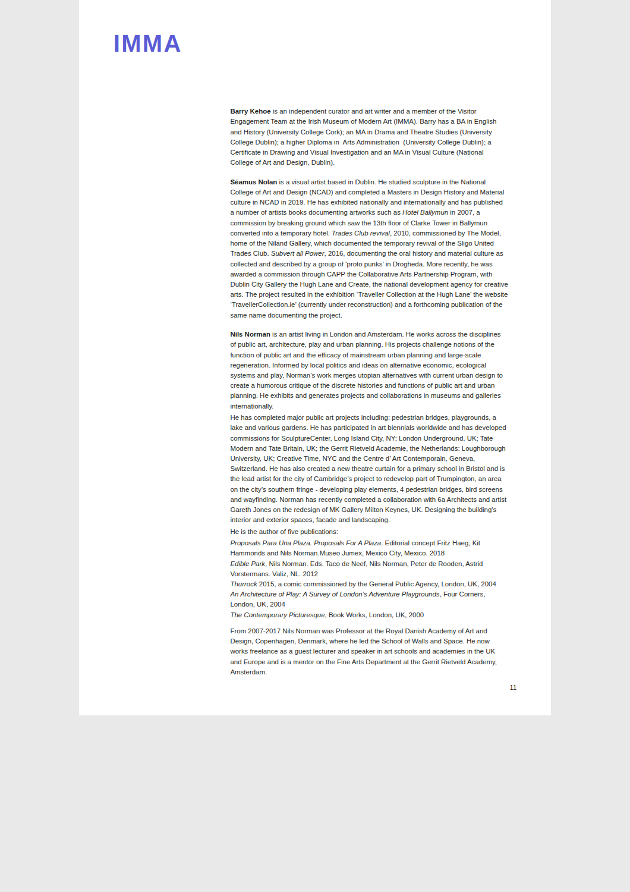IMMA
Barry Kehoe is an independent curator and art writer and a member of the Visitor Engagement Team at the Irish Museum of Modern Art (IMMA). Barry has a BA in English and History (University College Cork); an MA in Drama and Theatre Studies (University College Dublin); a higher Diploma in Arts Administration (University College Dublin); a Certificate in Drawing and Visual Investigation and an MA in Visual Culture (National College of Art and Design, Dublin).
Séamus Nolan is a visual artist based in Dublin. He studied sculpture in the National College of Art and Design (NCAD) and completed a Masters in Design History and Material culture in NCAD in 2019. He has exhibited nationally and internationally and has published a number of artists books documenting artworks such as Hotel Ballymun in 2007, a commission by breaking ground which saw the 13th floor of Clarke Tower in Ballymun converted into a temporary hotel. Trades Club revival, 2010, commissioned by The Model, home of the Niland Gallery, which documented the temporary revival of the Sligo United Trades Club. Subvert all Power, 2016, documenting the oral history and material culture as collected and described by a group of ‘proto punks’ in Drogheda. More recently, he was awarded a commission through CAPP the Collaborative Arts Partnership Program, with Dublin City Gallery the Hugh Lane and Create, the national development agency for creative arts. The project resulted in the exhibition ‘Traveller Collection at the Hugh Lane’ the website ‘TravellerCollection.ie’ (currently under reconstruction) and a forthcoming publication of the same name documenting the project.
Nils Norman is an artist living in London and Amsterdam. He works across the disciplines of public art, architecture, play and urban planning. His projects challenge notions of the function of public art and the efficacy of mainstream urban planning and large-scale regeneration. Informed by local politics and ideas on alternative economic, ecological systems and play, Norman’s work merges utopian alternatives with current urban design to create a humorous critique of the discrete histories and functions of public art and urban planning. He exhibits and generates projects and collaborations in museums and galleries internationally.
He has completed major public art projects including: pedestrian bridges, playgrounds, a lake and various gardens. He has participated in art biennials worldwide and has developed commissions for SculptureCenter, Long Island City, NY; London Underground, UK; Tate Modern and Tate Britain, UK; the Gerrit Rietveld Academie, the Netherlands: Loughborough University, UK; Creative Time, NYC and the Centre d’ Art Contemporain, Geneva, Switzerland. He has also created a new theatre curtain for a primary school in Bristol and is the lead artist for the city of Cambridge’s project to redevelop part of Trumpington, an area on the city’s southern fringe - developing play elements, 4 pedestrian bridges, bird screens and wayfinding. Norman has recently completed a collaboration with 6a Architects and artist Gareth Jones on the redesign of MK Gallery Milton Keynes, UK. Designing the building's interior and exterior spaces, facade and landscaping.
He is the author of five publications:
Proposals Para Una Plaza. Proposals For A Plaza. Editorial concept Fritz Haeg, Kit Hammonds and Nils Norman.Museo Jumex, Mexico City, Mexico. 2018
Edible Park, Nils Norman. Eds. Taco de Neef, Nils Norman, Peter de Rooden, Astrid Vorstermans. Valiz, NL. 2012
Thurrock 2015, a comic commissioned by the General Public Agency, London, UK, 2004
An Architecture of Play: A Survey of London’s Adventure Playgrounds, Four Corners, London, UK, 2004
The Contemporary Picturesque, Book Works, London, UK, 2000
From 2007-2017 Nils Norman was Professor at the Royal Danish Academy of Art and Design, Copenhagen, Denmark, where he led the School of Walls and Space. He now works freelance as a guest lecturer and speaker in art schools and academies in the UK and Europe and is a mentor on the Fine Arts Department at the Gerrit Rietveld Academy, Amsterdam.
11